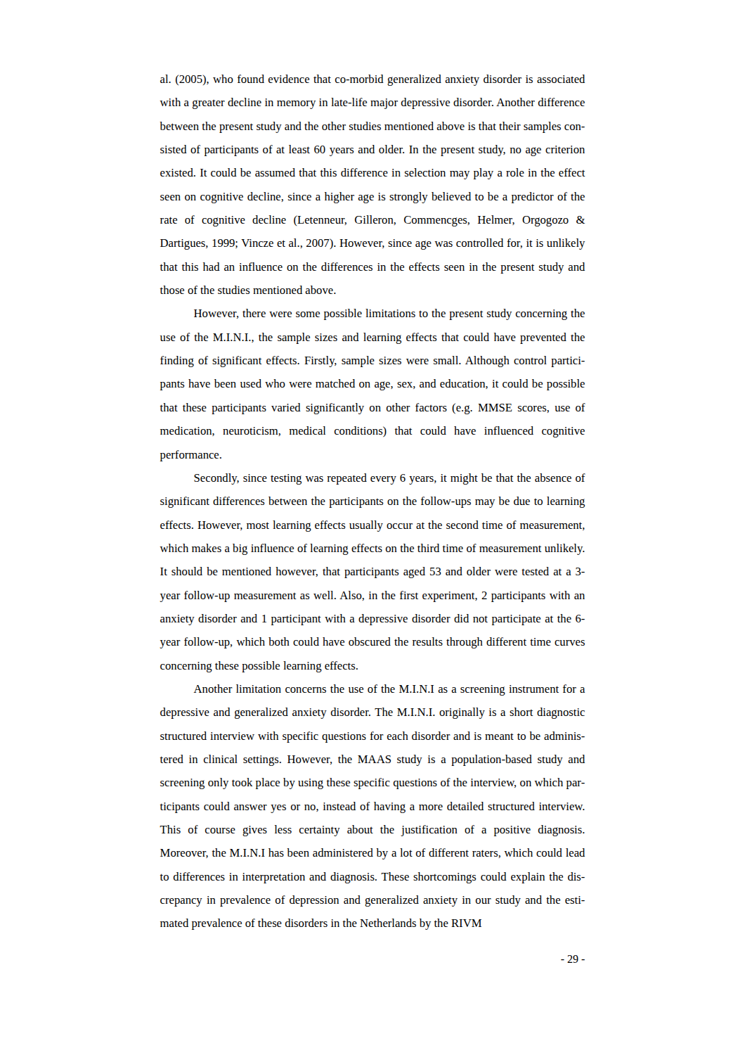al. (2005), who found evidence that co-morbid generalized anxiety disorder is associated with a greater decline in memory in late-life major depressive disorder. Another difference between the present study and the other studies mentioned above is that their samples consisted of participants of at least 60 years and older. In the present study, no age criterion existed. It could be assumed that this difference in selection may play a role in the effect seen on cognitive decline, since a higher age is strongly believed to be a predictor of the rate of cognitive decline (Letenneur, Gilleron, Commencges, Helmer, Orgogozo & Dartigues, 1999; Vincze et al., 2007). However, since age was controlled for, it is unlikely that this had an influence on the differences in the effects seen in the present study and those of the studies mentioned above.
However, there were some possible limitations to the present study concerning the use of the M.I.N.I., the sample sizes and learning effects that could have prevented the finding of significant effects. Firstly, sample sizes were small. Although control participants have been used who were matched on age, sex, and education, it could be possible that these participants varied significantly on other factors (e.g. MMSE scores, use of medication, neuroticism, medical conditions) that could have influenced cognitive performance.
Secondly, since testing was repeated every 6 years, it might be that the absence of significant differences between the participants on the follow-ups may be due to learning effects. However, most learning effects usually occur at the second time of measurement, which makes a big influence of learning effects on the third time of measurement unlikely. It should be mentioned however, that participants aged 53 and older were tested at a 3-year follow-up measurement as well. Also, in the first experiment, 2 participants with an anxiety disorder and 1 participant with a depressive disorder did not participate at the 6-year follow-up, which both could have obscured the results through different time curves concerning these possible learning effects.
Another limitation concerns the use of the M.I.N.I as a screening instrument for a depressive and generalized anxiety disorder. The M.I.N.I. originally is a short diagnostic structured interview with specific questions for each disorder and is meant to be administered in clinical settings. However, the MAAS study is a population-based study and screening only took place by using these specific questions of the interview, on which participants could answer yes or no, instead of having a more detailed structured interview. This of course gives less certainty about the justification of a positive diagnosis. Moreover, the M.I.N.I has been administered by a lot of different raters, which could lead to differences in interpretation and diagnosis. These shortcomings could explain the discrepancy in prevalence of depression and generalized anxiety in our study and the estimated prevalence of these disorders in the Netherlands by the RIVM
- 29 -